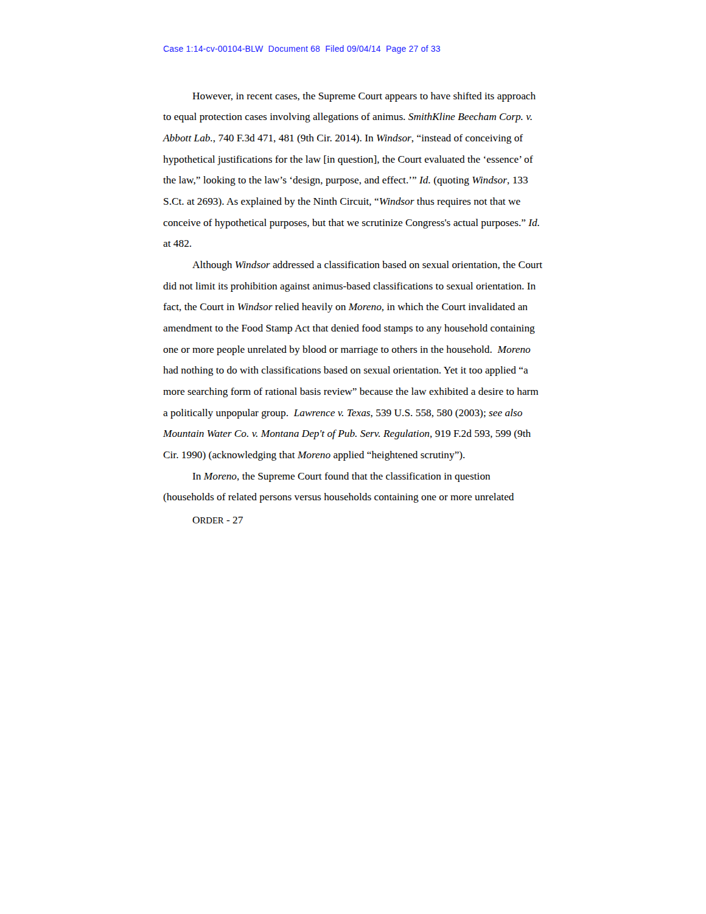Case 1:14-cv-00104-BLW Document 68 Filed 09/04/14 Page 27 of 33
However, in recent cases, the Supreme Court appears to have shifted its approach to equal protection cases involving allegations of animus. SmithKline Beecham Corp. v. Abbott Lab., 740 F.3d 471, 481 (9th Cir. 2014). In Windsor, “instead of conceiving of hypothetical justifications for the law [in question], the Court evaluated the ‘essence’ of the law,” looking to the law’s ‘design, purpose, and effect.’” Id. (quoting Windsor, 133 S.Ct. at 2693). As explained by the Ninth Circuit, “Windsor thus requires not that we conceive of hypothetical purposes, but that we scrutinize Congress's actual purposes.” Id. at 482.
Although Windsor addressed a classification based on sexual orientation, the Court did not limit its prohibition against animus-based classifications to sexual orientation. In fact, the Court in Windsor relied heavily on Moreno, in which the Court invalidated an amendment to the Food Stamp Act that denied food stamps to any household containing one or more people unrelated by blood or marriage to others in the household. Moreno had nothing to do with classifications based on sexual orientation. Yet it too applied “a more searching form of rational basis review” because the law exhibited a desire to harm a politically unpopular group. Lawrence v. Texas, 539 U.S. 558, 580 (2003); see also Mountain Water Co. v. Montana Dep't of Pub. Serv. Regulation, 919 F.2d 593, 599 (9th Cir. 1990) (acknowledging that Moreno applied “heightened scrutiny”).
In Moreno, the Supreme Court found that the classification in question (households of related persons versus households containing one or more unrelated
ORDER - 27